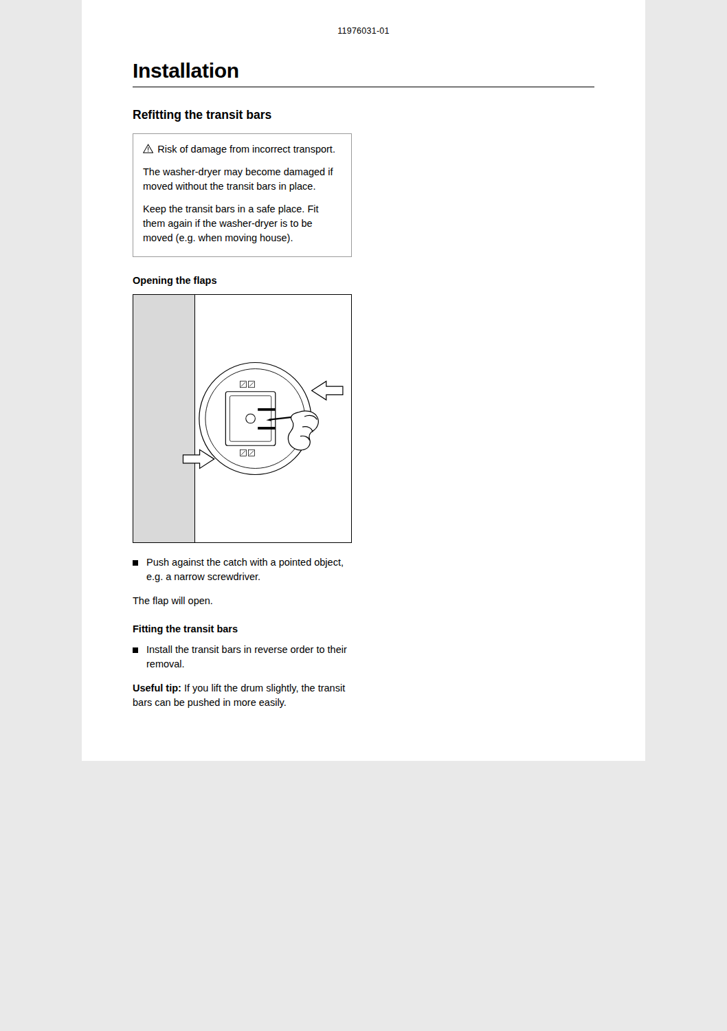11976031-01
Installation
Refitting the transit bars
Risk of damage from incorrect transport.
The washer-dryer may become damaged if moved without the transit bars in place.
Keep the transit bars in a safe place. Fit them again if the washer-dryer is to be moved (e.g. when moving house).
Opening the flaps
Push against the catch with a pointed object, e.g. a narrow screwdriver.
The flap will open.
Fitting the transit bars
Install the transit bars in reverse order to their removal.
Useful tip: If you lift the drum slightly, the transit bars can be pushed in more easily.